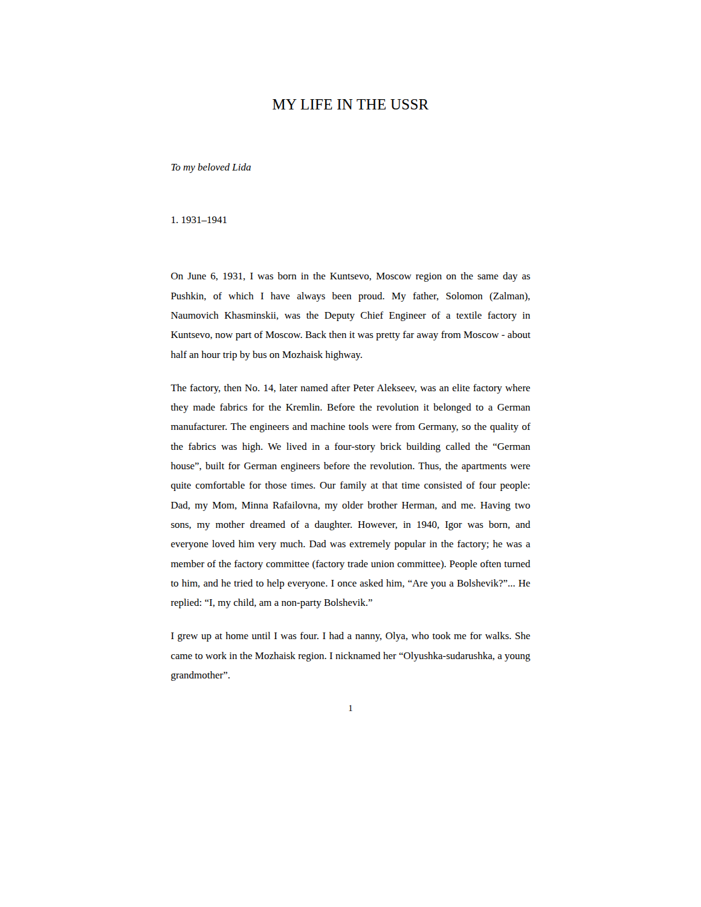MY LIFE IN THE USSR
To my beloved Lida
1. 1931–1941
On June 6, 1931, I was born in the Kuntsevo, Moscow region on the same day as Pushkin, of which I have always been proud. My father, Solomon (Zalman), Naumovich Khasminskii, was the Deputy Chief Engineer of a textile factory in Kuntsevo, now part of Moscow. Back then it was pretty far away from Moscow - about half an hour trip by bus on Mozhaisk highway.
The factory, then No. 14, later named after Peter Alekseev, was an elite factory where they made fabrics for the Kremlin. Before the revolution it belonged to a German manufacturer. The engineers and machine tools were from Germany, so the quality of the fabrics was high. We lived in a four-story brick building called the “German house”, built for German engineers before the revolution. Thus, the apartments were quite comfortable for those times. Our family at that time consisted of four people: Dad, my Mom, Minna Rafailovna, my older brother Herman, and me. Having two sons, my mother dreamed of a daughter. However, in 1940, Igor was born, and everyone loved him very much. Dad was extremely popular in the factory; he was a member of the factory committee (factory trade union committee). People often turned to him, and he tried to help everyone. I once asked him, “Are you a Bolshevik?”... He replied: “I, my child, am a non-party Bolshevik.”
I grew up at home until I was four. I had a nanny, Olya, who took me for walks. She came to work in the Mozhaisk region. I nicknamed her “Olyushka-sudarushka, a young grandmother”.
1